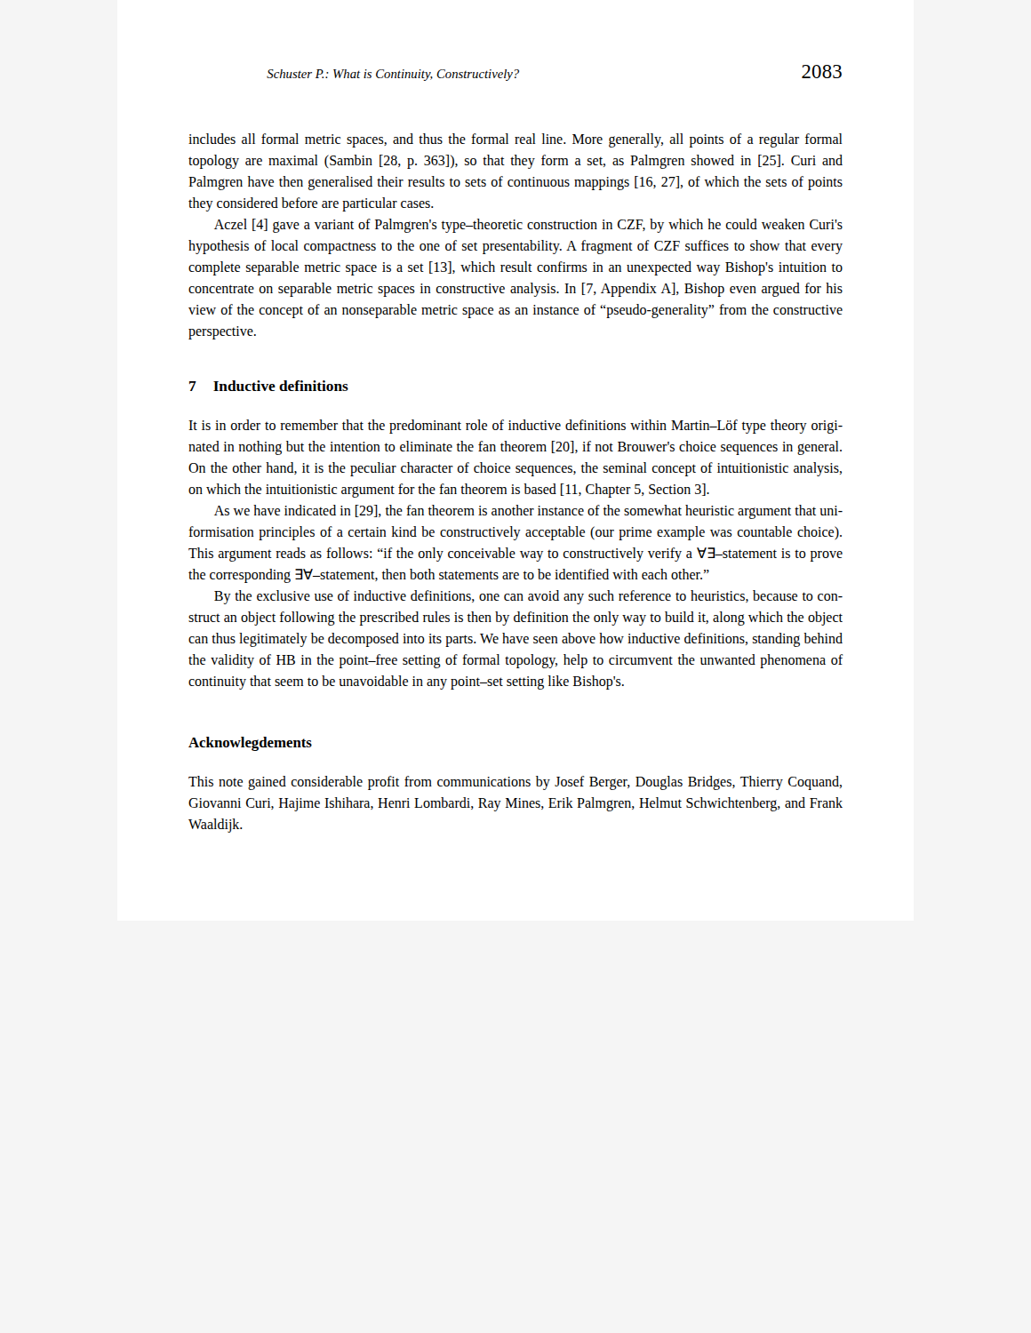Schuster P.: What is Continuity, Constructively? 2083
includes all formal metric spaces, and thus the formal real line. More generally, all points of a regular formal topology are maximal (Sambin [28, p. 363]), so that they form a set, as Palmgren showed in [25]. Curi and Palmgren have then generalised their results to sets of continuous mappings [16, 27], of which the sets of points they considered before are particular cases.
Aczel [4] gave a variant of Palmgren's type–theoretic construction in CZF, by which he could weaken Curi's hypothesis of local compactness to the one of set presentability. A fragment of CZF suffices to show that every complete separable metric space is a set [13], which result confirms in an unexpected way Bishop's intuition to concentrate on separable metric spaces in constructive analysis. In [7, Appendix A], Bishop even argued for his view of the concept of an nonseparable metric space as an instance of “pseudo-generality” from the constructive perspective.
7 Inductive definitions
It is in order to remember that the predominant role of inductive definitions within Martin–Löf type theory originated in nothing but the intention to eliminate the fan theorem [20], if not Brouwer's choice sequences in general. On the other hand, it is the peculiar character of choice sequences, the seminal concept of intuitionistic analysis, on which the intuitionistic argument for the fan theorem is based [11, Chapter 5, Section 3].
As we have indicated in [29], the fan theorem is another instance of the somewhat heuristic argument that uniformisation principles of a certain kind be constructively acceptable (our prime example was countable choice). This argument reads as follows: “if the only conceivable way to constructively verify a ∀∃–statement is to prove the corresponding ∃∀–statement, then both statements are to be identified with each other.”
By the exclusive use of inductive definitions, one can avoid any such reference to heuristics, because to construct an object following the prescribed rules is then by definition the only way to build it, along which the object can thus legitimately be decomposed into its parts. We have seen above how inductive definitions, standing behind the validity of HB in the point–free setting of formal topology, help to circumvent the unwanted phenomena of continuity that seem to be unavoidable in any point–set setting like Bishop's.
Acknowlegdements
This note gained considerable profit from communications by Josef Berger, Douglas Bridges, Thierry Coquand, Giovanni Curi, Hajime Ishihara, Henri Lombardi, Ray Mines, Erik Palmgren, Helmut Schwichtenberg, and Frank Waaldijk.